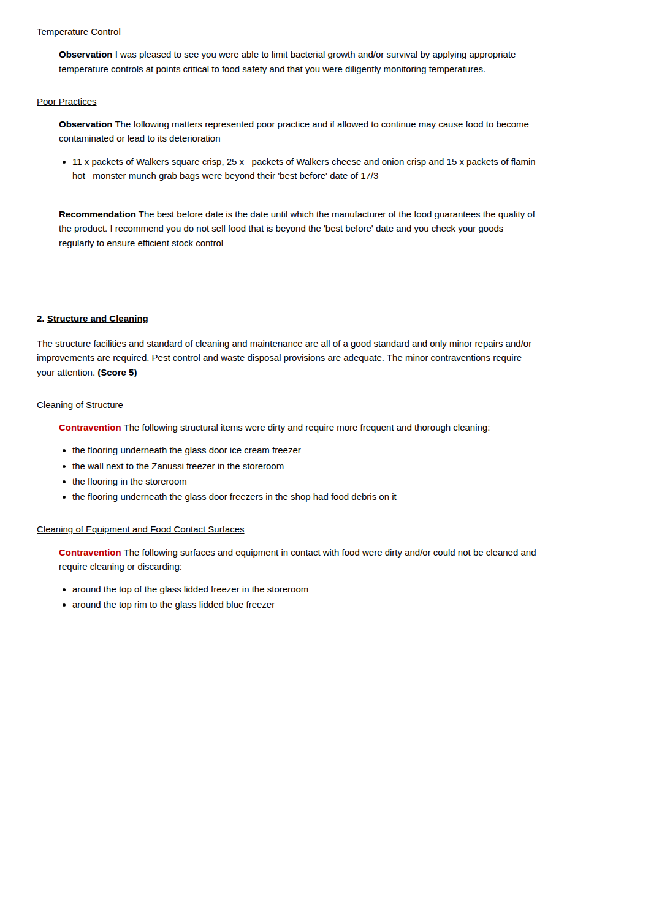Temperature Control
Observation I was pleased to see you were able to limit bacterial growth and/or survival by applying appropriate temperature controls at points critical to food safety and that you were diligently monitoring temperatures.
Poor Practices
Observation The following matters represented poor practice and if allowed to continue may cause food to become contaminated or lead to its deterioration
11 x packets of Walkers square crisp, 25 x packets of Walkers cheese and onion crisp and 15 x packets of flamin hot monster munch grab bags were beyond their 'best before' date of 17/3
Recommendation The best before date is the date until which the manufacturer of the food guarantees the quality of the product. I recommend you do not sell food that is beyond the 'best before' date and you check your goods regularly to ensure efficient stock control
2. Structure and Cleaning
The structure facilities and standard of cleaning and maintenance are all of a good standard and only minor repairs and/or improvements are required. Pest control and waste disposal provisions are adequate. The minor contraventions require your attention. (Score 5)
Cleaning of Structure
Contravention The following structural items were dirty and require more frequent and thorough cleaning:
the flooring underneath the glass door ice cream freezer
the wall next to the Zanussi freezer in the storeroom
the flooring in the storeroom
the flooring underneath the glass door freezers in the shop had food debris on it
Cleaning of Equipment and Food Contact Surfaces
Contravention The following surfaces and equipment in contact with food were dirty and/or could not be cleaned and require cleaning or discarding:
around the top of the glass lidded freezer in the storeroom
around the top rim to the glass lidded blue freezer